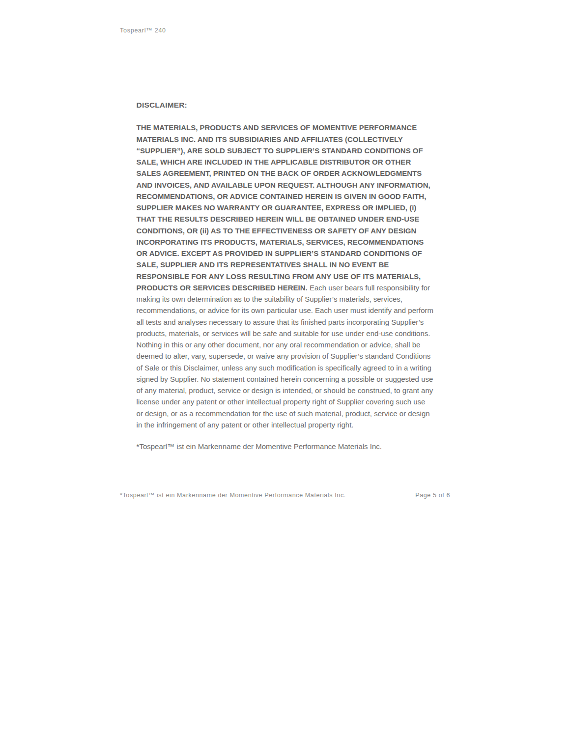Tospearl™ 240
DISCLAIMER:
THE MATERIALS, PRODUCTS AND SERVICES OF MOMENTIVE PERFORMANCE MATERIALS INC. AND ITS SUBSIDIARIES AND AFFILIATES (COLLECTIVELY “SUPPLIER”), ARE SOLD SUBJECT TO SUPPLIER’S STANDARD CONDITIONS OF SALE, WHICH ARE INCLUDED IN THE APPLICABLE DISTRIBUTOR OR OTHER SALES AGREEMENT, PRINTED ON THE BACK OF ORDER ACKNOWLEDGMENTS AND INVOICES, AND AVAILABLE UPON REQUEST. ALTHOUGH ANY INFORMATION, RECOMMENDATIONS, OR ADVICE CONTAINED HEREIN IS GIVEN IN GOOD FAITH, SUPPLIER MAKES NO WARRANTY OR GUARANTEE, EXPRESS OR IMPLIED, (i) THAT THE RESULTS DESCRIBED HEREIN WILL BE OBTAINED UNDER END-USE CONDITIONS, OR (ii) AS TO THE EFFECTIVENESS OR SAFETY OF ANY DESIGN INCORPORATING ITS PRODUCTS, MATERIALS, SERVICES, RECOMMENDATIONS OR ADVICE. EXCEPT AS PROVIDED IN SUPPLIER’S STANDARD CONDITIONS OF SALE, SUPPLIER AND ITS REPRESENTATIVES SHALL IN NO EVENT BE RESPONSIBLE FOR ANY LOSS RESULTING FROM ANY USE OF ITS MATERIALS, PRODUCTS OR SERVICES DESCRIBED HEREIN. Each user bears full responsibility for making its own determination as to the suitability of Supplier’s materials, services, recommendations, or advice for its own particular use. Each user must identify and perform all tests and analyses necessary to assure that its finished parts incorporating Supplier’s products, materials, or services will be safe and suitable for use under end-use conditions. Nothing in this or any other document, nor any oral recommendation or advice, shall be deemed to alter, vary, supersede, or waive any provision of Supplier’s standard Conditions of Sale or this Disclaimer, unless any such modification is specifically agreed to in a writing signed by Supplier. No statement contained herein concerning a possible or suggested use of any material, product, service or design is intended, or should be construed, to grant any license under any patent or other intellectual property right of Supplier covering such use or design, or as a recommendation for the use of such material, product, service or design in the infringement of any patent or other intellectual property right.
*Tospearl™ ist ein Markenname der Momentive Performance Materials Inc.
*Tospearl™ ist ein Markenname der Momentive Performance Materials Inc.
Page 5 of 6